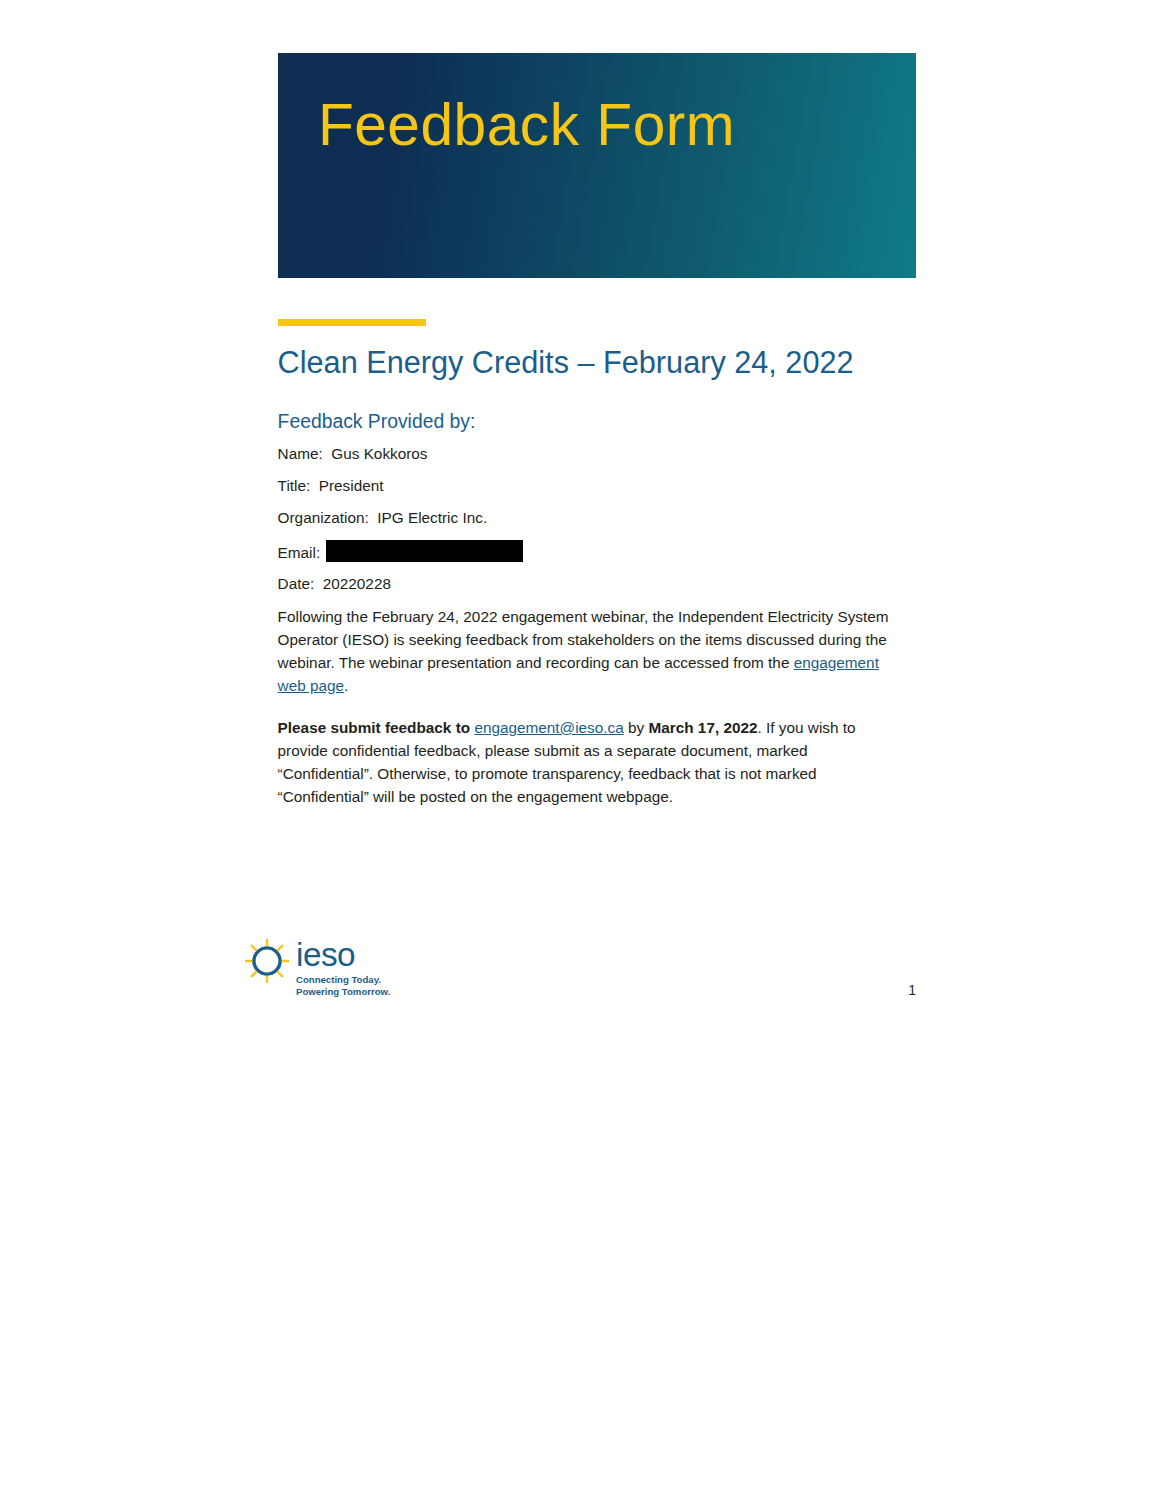Feedback Form
Clean Energy Credits – February 24, 2022
Feedback Provided by:
Name: Gus Kokkoros
Title: President
Organization: IPG Electric Inc.
Email:
Date: 20220228
Following the February 24, 2022 engagement webinar, the Independent Electricity System Operator (IESO) is seeking feedback from stakeholders on the items discussed during the webinar. The webinar presentation and recording can be accessed from the engagement web page.
Please submit feedback to engagement@ieso.ca by March 17, 2022. If you wish to provide confidential feedback, please submit as a separate document, marked “Confidential”. Otherwise, to promote transparency, feedback that is not marked “Confidential” will be posted on the engagement webpage.
ieso Connecting Today.
Powering Tomorrow.
1